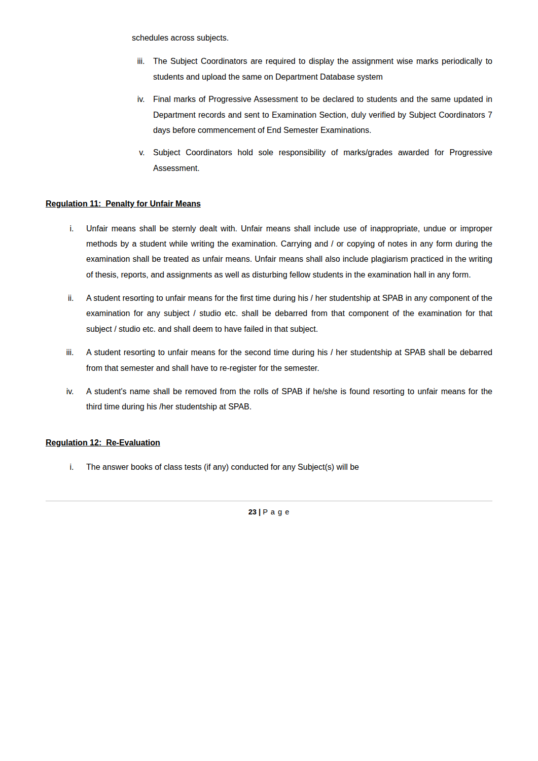schedules across subjects.
The Subject Coordinators are required to display the assignment wise marks periodically to students and upload the same on Department Database system
Final marks of Progressive Assessment to be declared to students and the same updated in Department records and sent to Examination Section, duly verified by Subject Coordinators 7 days before commencement of End Semester Examinations.
Subject Coordinators hold sole responsibility of marks/grades awarded for Progressive Assessment.
Regulation 11: Penalty for Unfair Means
Unfair means shall be sternly dealt with. Unfair means shall include use of inappropriate, undue or improper methods by a student while writing the examination. Carrying and / or copying of notes in any form during the examination shall be treated as unfair means. Unfair means shall also include plagiarism practiced in the writing of thesis, reports, and assignments as well as disturbing fellow students in the examination hall in any form.
A student resorting to unfair means for the first time during his / her studentship at SPAB in any component of the examination for any subject / studio etc. shall be debarred from that component of the examination for that subject / studio etc. and shall deem to have failed in that subject.
A student resorting to unfair means for the second time during his / her studentship at SPAB shall be debarred from that semester and shall have to re-register for the semester.
A student's name shall be removed from the rolls of SPAB if he/she is found resorting to unfair means for the third time during his /her studentship at SPAB.
Regulation 12: Re-Evaluation
The answer books of class tests (if any) conducted for any Subject(s) will be
23 | P a g e